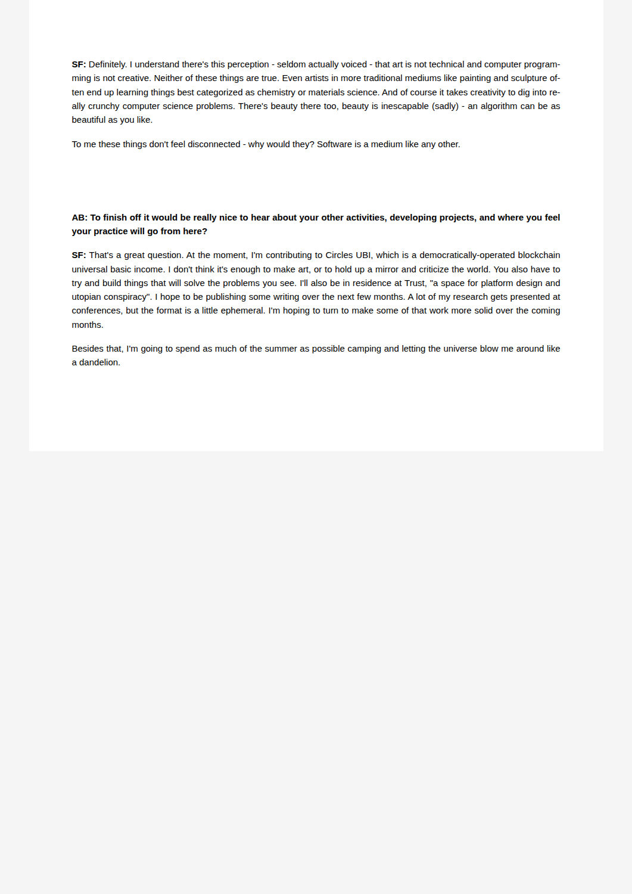SF: Definitely. I understand there's this perception - seldom actually voiced - that art is not technical and computer programming is not creative. Neither of these things are true. Even artists in more traditional mediums like painting and sculpture often end up learning things best categorized as chemistry or materials science. And of course it takes creativity to dig into really crunchy computer science problems. There's beauty there too, beauty is inescapable (sadly) - an algorithm can be as beautiful as you like.
To me these things don't feel disconnected - why would they? Software is a medium like any other.
AB: To finish off it would be really nice to hear about your other activities, developing projects, and where you feel your practice will go from here?
SF: That's a great question. At the moment, I'm contributing to Circles UBI, which is a democratically-operated blockchain universal basic income. I don't think it's enough to make art, or to hold up a mirror and criticize the world. You also have to try and build things that will solve the problems you see. I'll also be in residence at Trust, "a space for platform design and utopian conspiracy". I hope to be publishing some writing over the next few months. A lot of my research gets presented at conferences, but the format is a little ephemeral. I'm hoping to turn to make some of that work more solid over the coming months.
Besides that, I'm going to spend as much of the summer as possible camping and letting the universe blow me around like a dandelion.